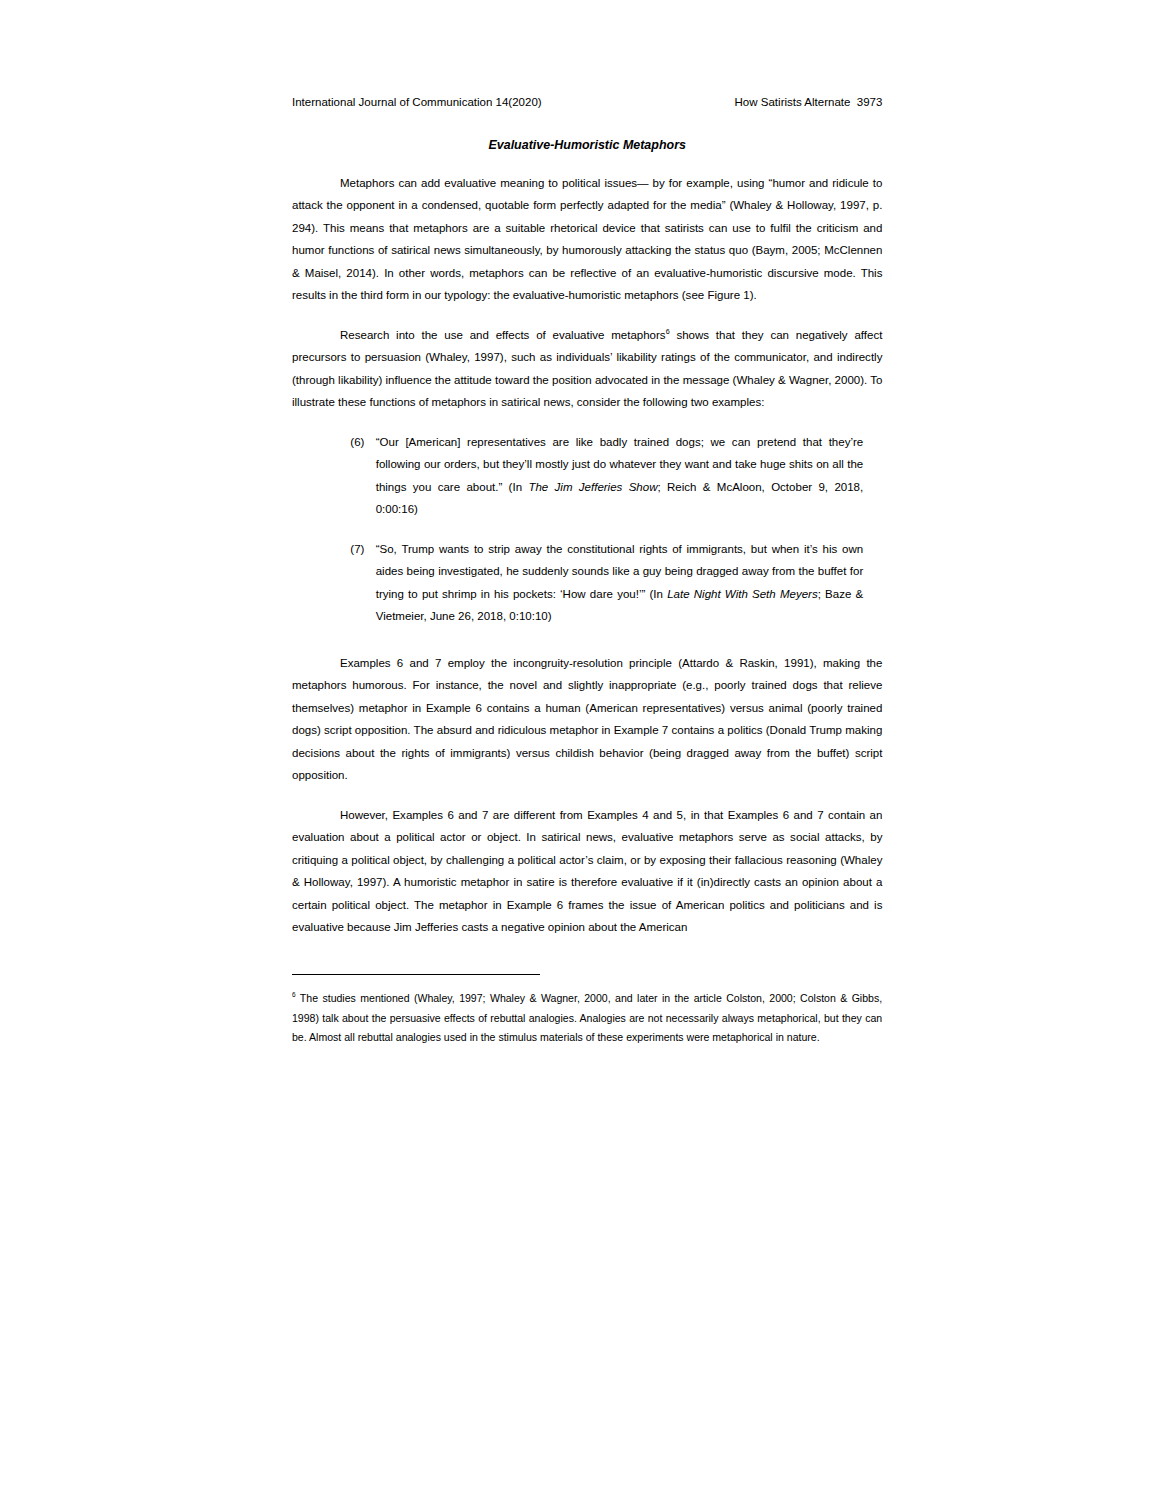International Journal of Communication 14(2020) How Satirists Alternate 3973
Evaluative-Humoristic Metaphors
Metaphors can add evaluative meaning to political issues— by for example, using “humor and ridicule to attack the opponent in a condensed, quotable form perfectly adapted for the media” (Whaley & Holloway, 1997, p. 294). This means that metaphors are a suitable rhetorical device that satirists can use to fulfil the criticism and humor functions of satirical news simultaneously, by humorously attacking the status quo (Baym, 2005; McClennen & Maisel, 2014). In other words, metaphors can be reflective of an evaluative-humoristic discursive mode. This results in the third form in our typology: the evaluative-humoristic metaphors (see Figure 1).
Research into the use and effects of evaluative metaphors6 shows that they can negatively affect precursors to persuasion (Whaley, 1997), such as individuals’ likability ratings of the communicator, and indirectly (through likability) influence the attitude toward the position advocated in the message (Whaley & Wagner, 2000). To illustrate these functions of metaphors in satirical news, consider the following two examples:
(6)“Our [American] representatives are like badly trained dogs; we can pretend that they’re following our orders, but they’ll mostly just do whatever they want and take huge shits on all the things you care about.” (In The Jim Jefferies Show; Reich & McAloon, October 9, 2018, 0:00:16)
(7)“So, Trump wants to strip away the constitutional rights of immigrants, but when it’s his own aides being investigated, he suddenly sounds like a guy being dragged away from the buffet for trying to put shrimp in his pockets: ‘How dare you!’” (In Late Night With Seth Meyers; Baze & Vietmeier, June 26, 2018, 0:10:10)
Examples 6 and 7 employ the incongruity-resolution principle (Attardo & Raskin, 1991), making the metaphors humorous. For instance, the novel and slightly inappropriate (e.g., poorly trained dogs that relieve themselves) metaphor in Example 6 contains a human (American representatives) versus animal (poorly trained dogs) script opposition. The absurd and ridiculous metaphor in Example 7 contains a politics (Donald Trump making decisions about the rights of immigrants) versus childish behavior (being dragged away from the buffet) script opposition.
However, Examples 6 and 7 are different from Examples 4 and 5, in that Examples 6 and 7 contain an evaluation about a political actor or object. In satirical news, evaluative metaphors serve as social attacks, by critiquing a political object, by challenging a political actor’s claim, or by exposing their fallacious reasoning (Whaley & Holloway, 1997). A humoristic metaphor in satire is therefore evaluative if it (in)directly casts an opinion about a certain political object. The metaphor in Example 6 frames the issue of American politics and politicians and is evaluative because Jim Jefferies casts a negative opinion about the American
6 The studies mentioned (Whaley, 1997; Whaley & Wagner, 2000, and later in the article Colston, 2000; Colston & Gibbs, 1998) talk about the persuasive effects of rebuttal analogies. Analogies are not necessarily always metaphorical, but they can be. Almost all rebuttal analogies used in the stimulus materials of these experiments were metaphorical in nature.